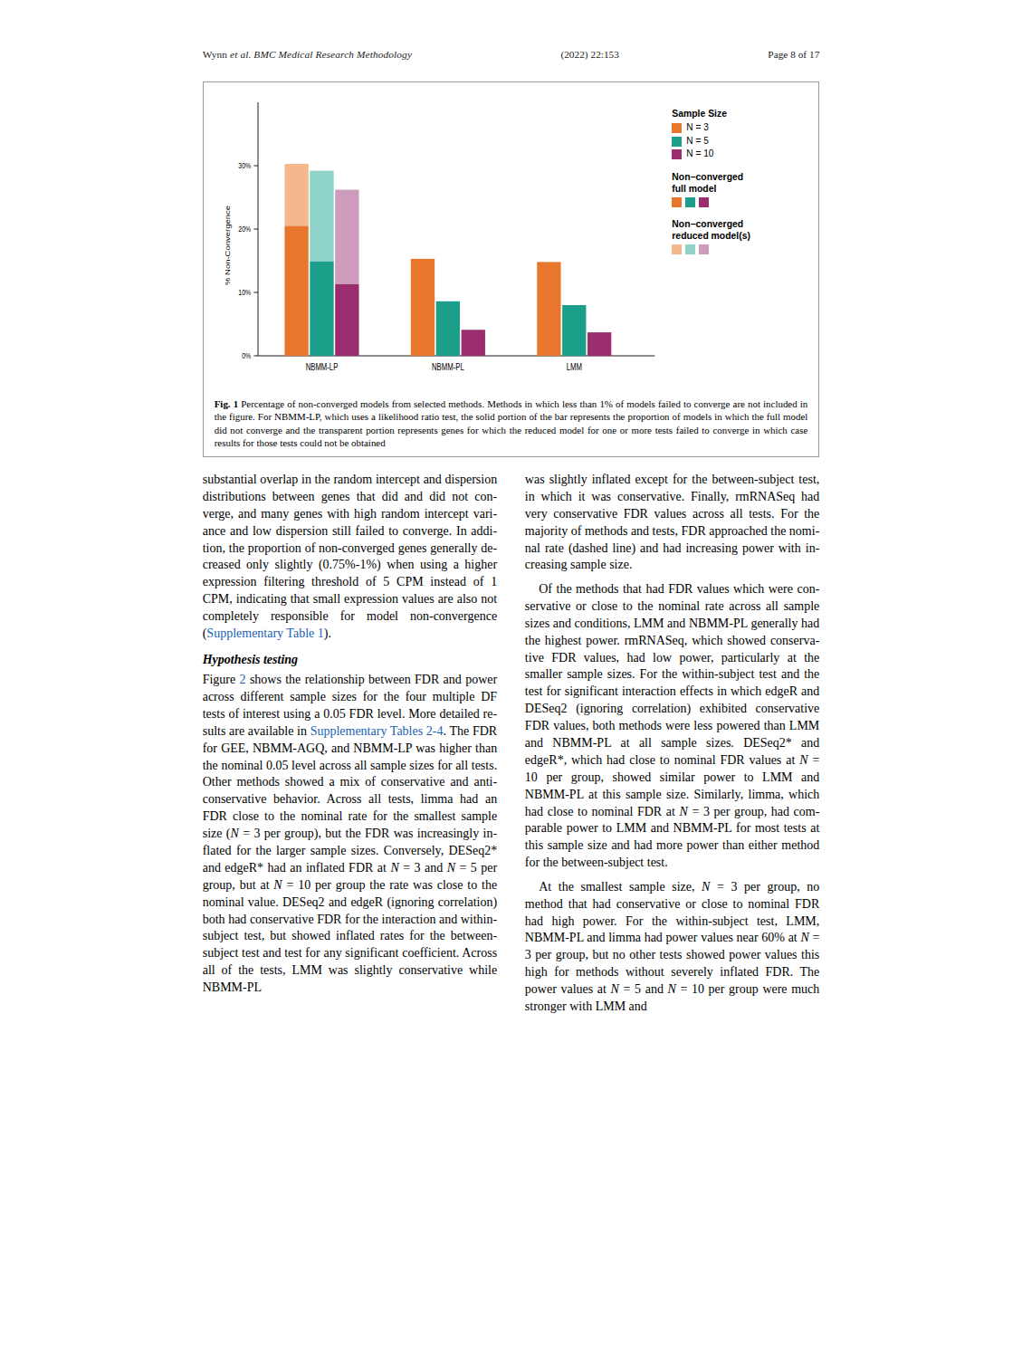Wynn et al. BMC Medical Research Methodology
(2022) 22:153
Page 8 of 17
0% 10% 20% 30% % Non-Convergence NBMM-LP NBMM-PL LMM
Sample Size
N = 3
N = 5
N = 10
Non−converged
full model
Non−converged
reduced model(s)
Fig. 1 Percentage of non-converged models from selected methods. Methods in which less than 1% of models failed to converge are not included in the figure. For NBMM-LP, which uses a likelihood ratio test, the solid portion of the bar represents the proportion of models in which the full model did not converge and the transparent portion represents genes for which the reduced model for one or more tests failed to converge in which case results for those tests could not be obtained
substantial overlap in the random intercept and dispersion distributions between genes that did and did not converge, and many genes with high random intercept variance and low dispersion still failed to converge. In addition, the proportion of non-converged genes generally decreased only slightly (0.75%-1%) when using a higher expression filtering threshold of 5 CPM instead of 1 CPM, indicating that small expression values are also not completely responsible for model non-convergence (Supplementary Table 1).
Hypothesis testing
Figure 2 shows the relationship between FDR and power across different sample sizes for the four multiple DF tests of interest using a 0.05 FDR level. More detailed results are available in Supplementary Tables 2-4. The FDR for GEE, NBMM-AGQ, and NBMM-LP was higher than the nominal 0.05 level across all sample sizes for all tests. Other methods showed a mix of conservative and anti-conservative behavior. Across all tests, limma had an FDR close to the nominal rate for the smallest sample size (N = 3 per group), but the FDR was increasingly inflated for the larger sample sizes. Conversely, DESeq2* and edgeR* had an inflated FDR at N = 3 and N = 5 per group, but at N = 10 per group the rate was close to the nominal value. DESeq2 and edgeR (ignoring correlation) both had conservative FDR for the interaction and within-subject test, but showed inflated rates for the between-subject test and test for any significant coefficient. Across all of the tests, LMM was slightly conservative while NBMM-PL
was slightly inflated except for the between-subject test, in which it was conservative. Finally, rmRNASeq had very conservative FDR values across all tests. For the majority of methods and tests, FDR approached the nominal rate (dashed line) and had increasing power with increasing sample size.
Of the methods that had FDR values which were conservative or close to the nominal rate across all sample sizes and conditions, LMM and NBMM-PL generally had the highest power. rmRNASeq, which showed conservative FDR values, had low power, particularly at the smaller sample sizes. For the within-subject test and the test for significant interaction effects in which edgeR and DESeq2 (ignoring correlation) exhibited conservative FDR values, both methods were less powered than LMM and NBMM-PL at all sample sizes. DESeq2* and edgeR*, which had close to nominal FDR values at N = 10 per group, showed similar power to LMM and NBMM-PL at this sample size. Similarly, limma, which had close to nominal FDR at N = 3 per group, had comparable power to LMM and NBMM-PL for most tests at this sample size and had more power than either method for the between-subject test.
At the smallest sample size, N = 3 per group, no method that had conservative or close to nominal FDR had high power. For the within-subject test, LMM, NBMM-PL and limma had power values near 60% at N = 3 per group, but no other tests showed power values this high for methods without severely inflated FDR. The power values at N = 5 and N = 10 per group were much stronger with LMM and